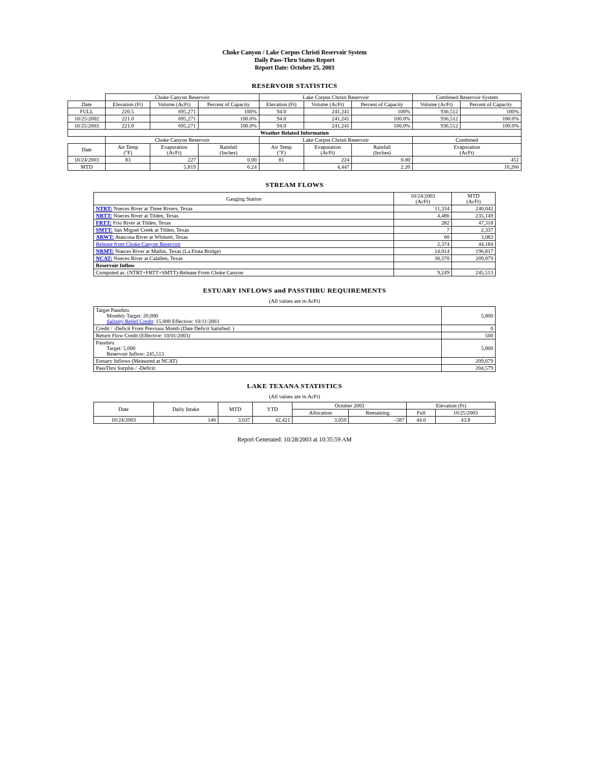Choke Canyon / Lake Corpus Christi Reservoir System
Daily Pass-Thru Status Report
Report Date: October 25, 2003
RESERVOIR STATISTICS
| | Choke Canyon Reservoir | Lake Corpus Christi Reservoir | Combined Reservoir System |
| Date | Elevation (Ft) | Volume (AcFt) | Percent of Capacity | Elevation (Ft) | Volume (AcFt) | Percent of Capacity | Volume (AcFt) | Percent of Capacity |
| FULL | 220.5 | 695,271 | 100% | 94.0 | 241,241 | 100% | 936,512 | 100% |
| 10/25/2002 | 221.0 | 695,271 | 100.0% | 94.0 | 241,241 | 100.0% | 936,512 | 100.0% |
| 10/25/2003 | 221.0 | 695,271 | 100.0% | 94.0 | 241,241 | 100.0% | 936,512 | 100.0% |
| Weather Related Information |
| | Choke Canyon Reservoir | Lake Corpus Christi Reservoir | Combined |
| Date | Air Temp (°F) | Evaporation (AcFt) | Rainfall (Inches) | Air Temp (°F) | Evaporation (AcFt) | Rainfall (Inches) | Evaporation (AcFt) |
| 10/24/2003 | 83 | 227 | 0.00 | 81 | 224 | 0.00 | 451 |
| MTD | | 5,819 | 6.24 | | 4,447 | 2.20 | 10,266 |
STREAM FLOWS
| Gauging Station | 10/24/2003 (AcFt) | MTD (AcFt) |
| NTRT: Nueces River at Three Rivers, Texas | 11,334 | 240,042 |
| NRTT: Nueces River at Tilden, Texas | 4,486 | 235,149 |
| FRTT: Frio River at Tilden, Texas | 282 | 47,318 |
| SMTT: San Miguel Creek at Tilden, Texas | 7 | 2,337 |
| ARWT: Atascosa River at Whitsett, Texas | 60 | 3,083 |
| Release from Choke Canyon Reservoir | 2,374 | 44,184 |
| NRMT: Nueces River at Mathis, Texas (La Fruta Bridge) | 14,014 | 196,817 |
| NCAT: Nueces River at Calallen, Texas | 30,370 | 209,079 |
| Reservoir Inflow | | |
| Computed as: (NTRT+FRTT+SMTT)-Release From Choke Canyon | 9,249 | 245,513 |
ESTUARY INFLOWS and PASSTHRU REQUIREMENTS
(All values are in AcFt)
| Target Passthru Monthly Target: 20,000 Salinity Relief Credit : 15,000 Effective: 10/11/2003 | 5,000 |
| Credit / -Deficit From Previous Month (Date Deficit Satisfied: ) | 0 |
| Return Flow Credit (Effective: 10/01/2003) | 500 |
| Passthru Target: 5,000 Reservoir Inflow: 245,513 | 5,000 |
| Estuary Inflows (Measured at NCAT) | 209,079 |
| PassThru Surplus / -Deficit: | 204,579 |
LAKE TEXANA STATISTICS
(All values are in AcFt)
| Date | Daily Intake | MTD | YTD | October 2003 | Elevation (Ft) |
| Allocation | Remaining | Full | 10/25/2003 |
| 10/24/2003 | 146 | 3,637 | 42,421 | 3,050 | -587 | 44.0 | 43.8 |
Report Generated: 10/28/2003 at 10:35:59 AM